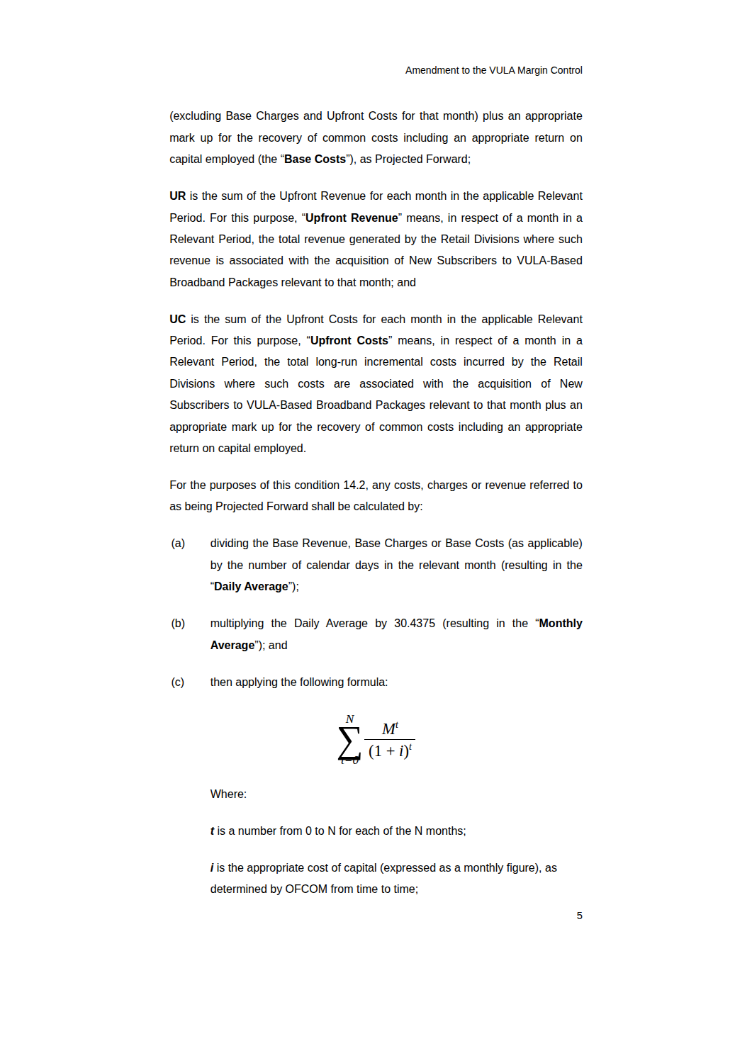Amendment to the VULA Margin Control
(excluding Base Charges and Upfront Costs for that month) plus an appropriate mark up for the recovery of common costs including an appropriate return on capital employed (the “Base Costs”), as Projected Forward;
UR is the sum of the Upfront Revenue for each month in the applicable Relevant Period. For this purpose, “Upfront Revenue” means, in respect of a month in a Relevant Period, the total revenue generated by the Retail Divisions where such revenue is associated with the acquisition of New Subscribers to VULA-Based Broadband Packages relevant to that month; and
UC is the sum of the Upfront Costs for each month in the applicable Relevant Period. For this purpose, “Upfront Costs” means, in respect of a month in a Relevant Period, the total long-run incremental costs incurred by the Retail Divisions where such costs are associated with the acquisition of New Subscribers to VULA-Based Broadband Packages relevant to that month plus an appropriate mark up for the recovery of common costs including an appropriate return on capital employed.
For the purposes of this condition 14.2, any costs, charges or revenue referred to as being Projected Forward shall be calculated by:
(a)
dividing the Base Revenue, Base Charges or Base Costs (as applicable) by the number of calendar days in the relevant month (resulting in the “Daily Average”);
(b)
multiplying the Daily Average by 30.4375 (resulting in the “Monthly Average”); and
(c)
then applying the following formula:
N ∑ t=0 Mt (1 + i)t
Where:
t is a number from 0 to N for each of the N months;
i is the appropriate cost of capital (expressed as a monthly figure), as determined by OFCOM from time to time;
5